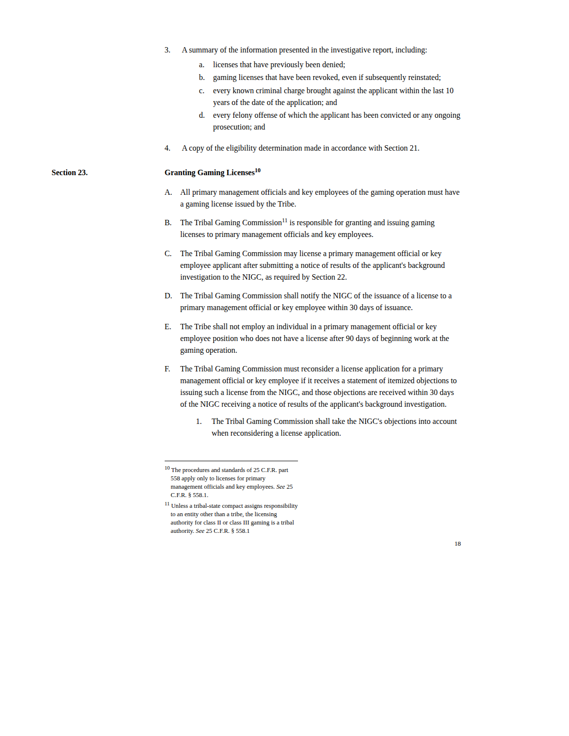3. A summary of the information presented in the investigative report, including:
a. licenses that have previously been denied;
b. gaming licenses that have been revoked, even if subsequently reinstated;
c. every known criminal charge brought against the applicant within the last 10 years of the date of the application; and
d. every felony offense of which the applicant has been convicted or any ongoing prosecution; and
4. A copy of the eligibility determination made in accordance with Section 21.
Section 23. Granting Gaming Licenses10
A. All primary management officials and key employees of the gaming operation must have a gaming license issued by the Tribe.
B. The Tribal Gaming Commission11 is responsible for granting and issuing gaming licenses to primary management officials and key employees.
C. The Tribal Gaming Commission may license a primary management official or key employee applicant after submitting a notice of results of the applicant's background investigation to the NIGC, as required by Section 22.
D. The Tribal Gaming Commission shall notify the NIGC of the issuance of a license to a primary management official or key employee within 30 days of issuance.
E. The Tribe shall not employ an individual in a primary management official or key employee position who does not have a license after 90 days of beginning work at the gaming operation.
F. The Tribal Gaming Commission must reconsider a license application for a primary management official or key employee if it receives a statement of itemized objections to issuing such a license from the NIGC, and those objections are received within 30 days of the NIGC receiving a notice of results of the applicant's background investigation.
1. The Tribal Gaming Commission shall take the NIGC's objections into account when reconsidering a license application.
10 The procedures and standards of 25 C.F.R. part 558 apply only to licenses for primary management officials and key employees. See 25 C.F.R. § 558.1.
11 Unless a tribal-state compact assigns responsibility to an entity other than a tribe, the licensing authority for class II or class III gaming is a tribal authority. See 25 C.F.R. § 558.1
18